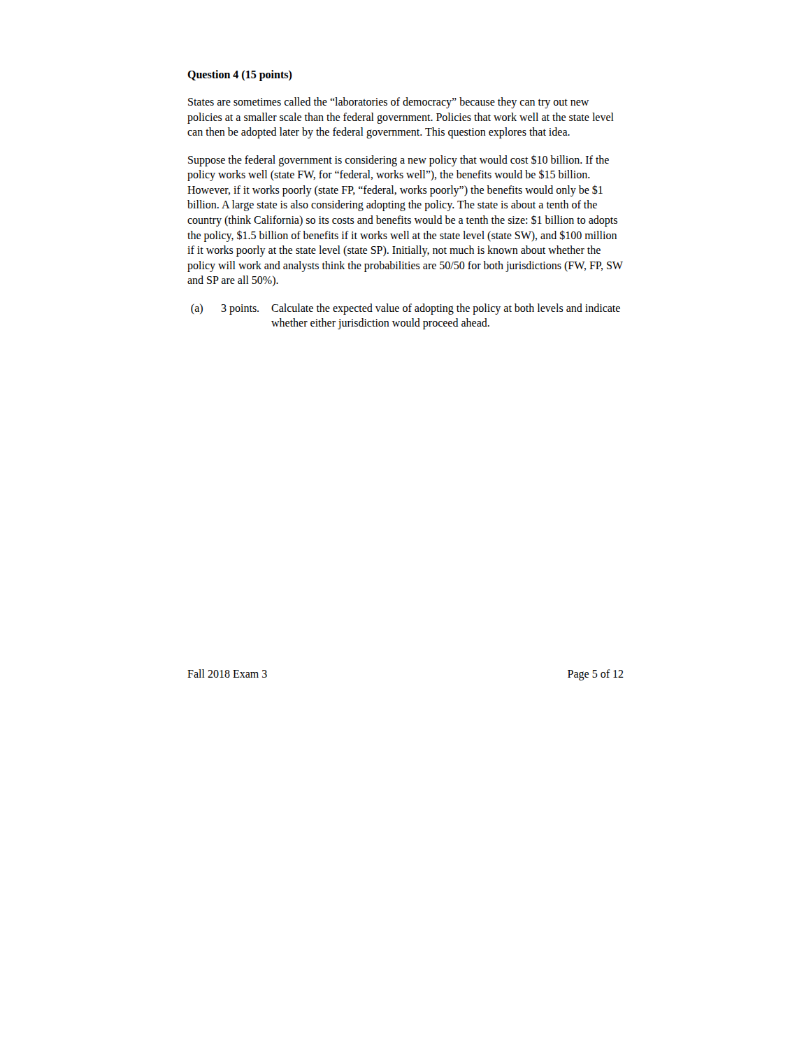Question 4 (15 points)
States are sometimes called the “laboratories of democracy” because they can try out new policies at a smaller scale than the federal government. Policies that work well at the state level can then be adopted later by the federal government. This question explores that idea.
Suppose the federal government is considering a new policy that would cost $10 billion. If the policy works well (state FW, for “federal, works well”), the benefits would be $15 billion. However, if it works poorly (state FP, “federal, works poorly”) the benefits would only be $1 billion. A large state is also considering adopting the policy. The state is about a tenth of the country (think California) so its costs and benefits would be a tenth the size: $1 billion to adopts the policy, $1.5 billion of benefits if it works well at the state level (state SW), and $100 million if it works poorly at the state level (state SP). Initially, not much is known about whether the policy will work and analysts think the probabilities are 50/50 for both jurisdictions (FW, FP, SW and SP are all 50%).
(a)
3 points.
Calculate the expected value of adopting the policy at both levels and indicate whether either jurisdiction would proceed ahead.
Fall 2018 Exam 3 Page 5 of 12